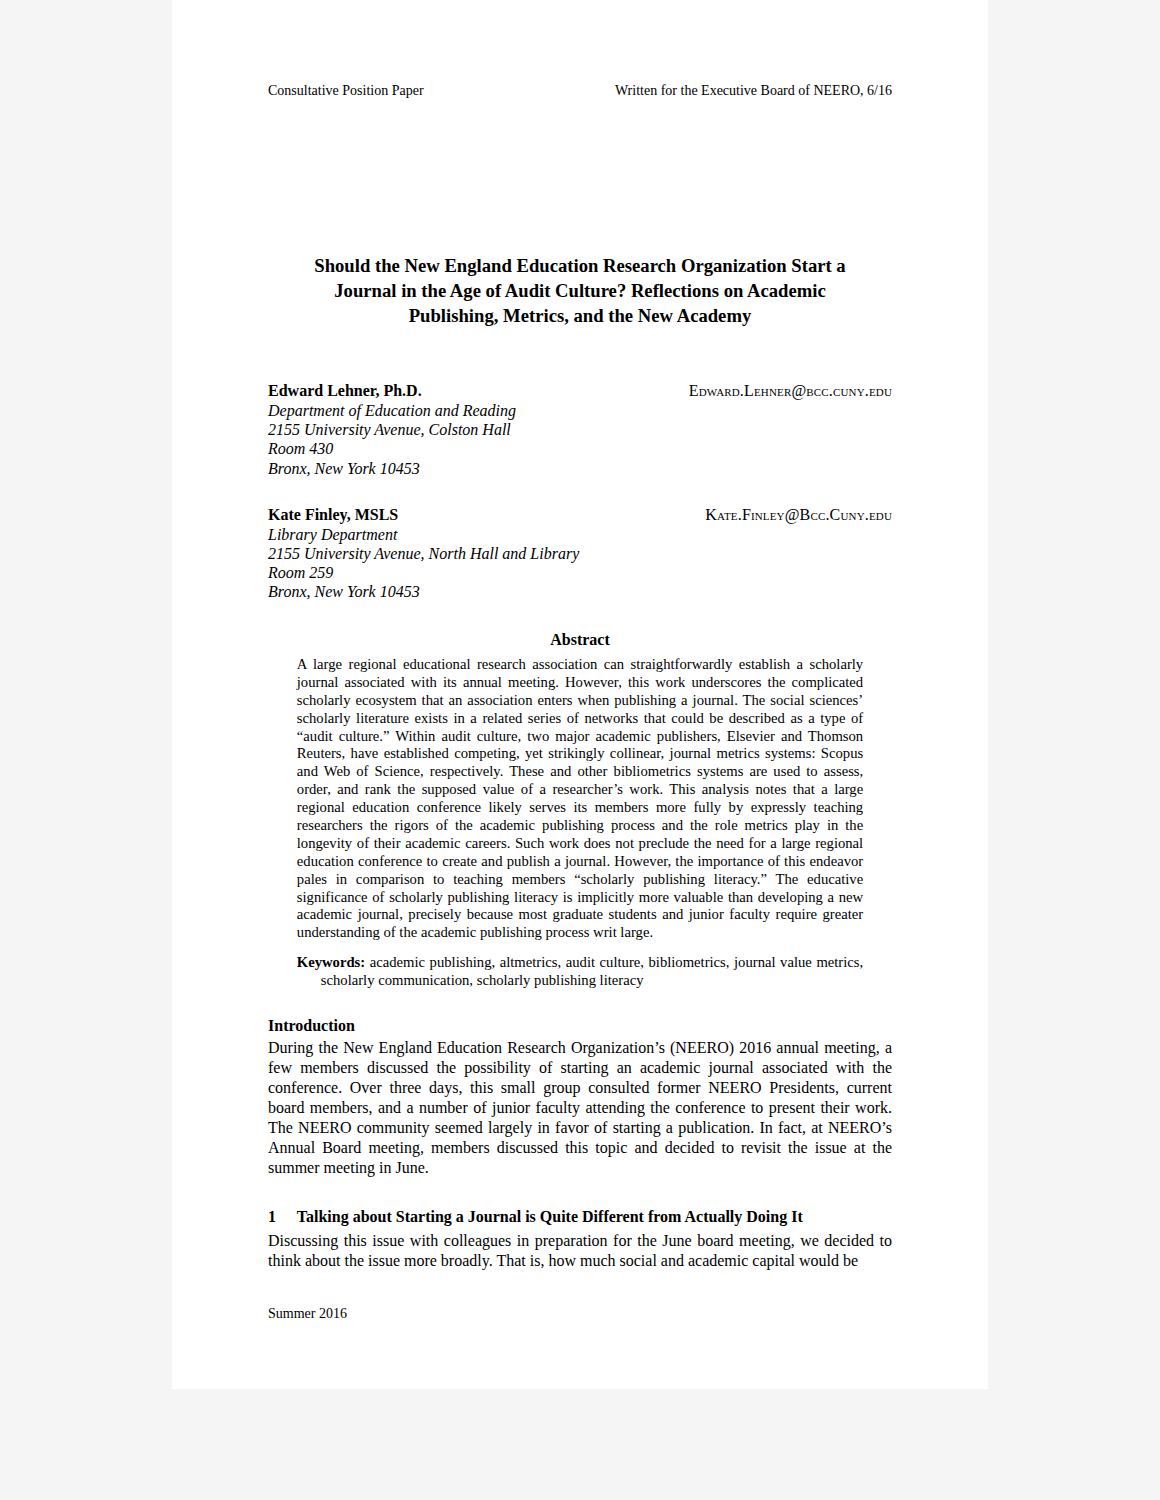Consultative Position Paper Written for the Executive Board of NEERO, 6/16
Should the New England Education Research Organization Start a Journal in the Age of Audit Culture? Reflections on Academic Publishing, Metrics, and the New Academy
Edward Lehner, Ph.D. Edward.Lehner@bcc.cuny.edu
Department of Education and Reading
2155 University Avenue, Colston Hall
Room 430
Bronx, New York 10453
Kate Finley, MSLS Kate.Finley@Bcc.Cuny.edu
Library Department
2155 University Avenue, North Hall and Library
Room 259
Bronx, New York 10453
Abstract
A large regional educational research association can straightforwardly establish a scholarly journal associated with its annual meeting. However, this work underscores the complicated scholarly ecosystem that an association enters when publishing a journal. The social sciences’ scholarly literature exists in a related series of networks that could be described as a type of “audit culture.” Within audit culture, two major academic publishers, Elsevier and Thomson Reuters, have established competing, yet strikingly collinear, journal metrics systems: Scopus and Web of Science, respectively. These and other bibliometrics systems are used to assess, order, and rank the supposed value of a researcher’s work. This analysis notes that a large regional education conference likely serves its members more fully by expressly teaching researchers the rigors of the academic publishing process and the role metrics play in the longevity of their academic careers. Such work does not preclude the need for a large regional education conference to create and publish a journal. However, the importance of this endeavor pales in comparison to teaching members “scholarly publishing literacy.” The educative significance of scholarly publishing literacy is implicitly more valuable than developing a new academic journal, precisely because most graduate students and junior faculty require greater understanding of the academic publishing process writ large.
Keywords: academic publishing, altmetrics, audit culture, bibliometrics, journal value metrics, scholarly communication, scholarly publishing literacy
Introduction
During the New England Education Research Organization’s (NEERO) 2016 annual meeting, a few members discussed the possibility of starting an academic journal associated with the conference. Over three days, this small group consulted former NEERO Presidents, current board members, and a number of junior faculty attending the conference to present their work. The NEERO community seemed largely in favor of starting a publication. In fact, at NEERO’s Annual Board meeting, members discussed this topic and decided to revisit the issue at the summer meeting in June.
1 Talking about Starting a Journal is Quite Different from Actually Doing It
Discussing this issue with colleagues in preparation for the June board meeting, we decided to think about the issue more broadly. That is, how much social and academic capital would be
Summer 2016